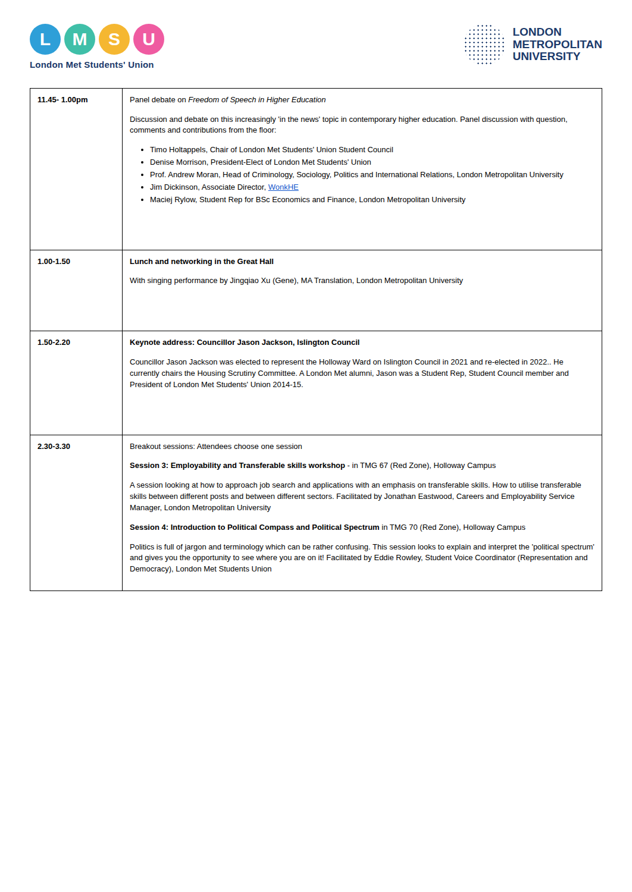L M S U
London Met Students' Union
London
Metropolitan
University
| 11.45- 1.00pm | Panel debate on Freedom of Speech in Higher Education Discussion and debate on this increasingly 'in the news' topic in contemporary higher education. Panel discussion with question, comments and contributions from the floor: Timo Holtappels, Chair of London Met Students' Union Student Council Denise Morrison, President-Elect of London Met Students' Union Prof. Andrew Moran, Head of Criminology, Sociology, Politics and International Relations, London Metropolitan University Jim Dickinson, Associate Director, WonkHE Maciej Rylow, Student Rep for BSc Economics and Finance, London Metropolitan University |
| 1.00-1.50 | Lunch and networking in the Great Hall With singing performance by Jingqiao Xu (Gene), MA Translation, London Metropolitan University |
| 1.50-2.20 | Keynote address: Councillor Jason Jackson, Islington Council Councillor Jason Jackson was elected to represent the Holloway Ward on Islington Council in 2021 and re-elected in 2022.. He currently chairs the Housing Scrutiny Committee. A London Met alumni, Jason was a Student Rep, Student Council member and President of London Met Students' Union 2014-15. |
| 2.30-3.30 | Breakout sessions: Attendees choose one session Session 3: Employability and Transferable skills workshop - in TMG 67 (Red Zone), Holloway Campus A session looking at how to approach job search and applications with an emphasis on transferable skills. How to utilise transferable skills between different posts and between different sectors. Facilitated by Jonathan Eastwood, Careers and Employability Service Manager, London Metropolitan University Session 4: Introduction to Political Compass and Political Spectrum in TMG 70 (Red Zone), Holloway Campus Politics is full of jargon and terminology which can be rather confusing. This session looks to explain and interpret the 'political spectrum' and gives you the opportunity to see where you are on it! Facilitated by Eddie Rowley, Student Voice Coordinator (Representation and Democracy), London Met Students Union |